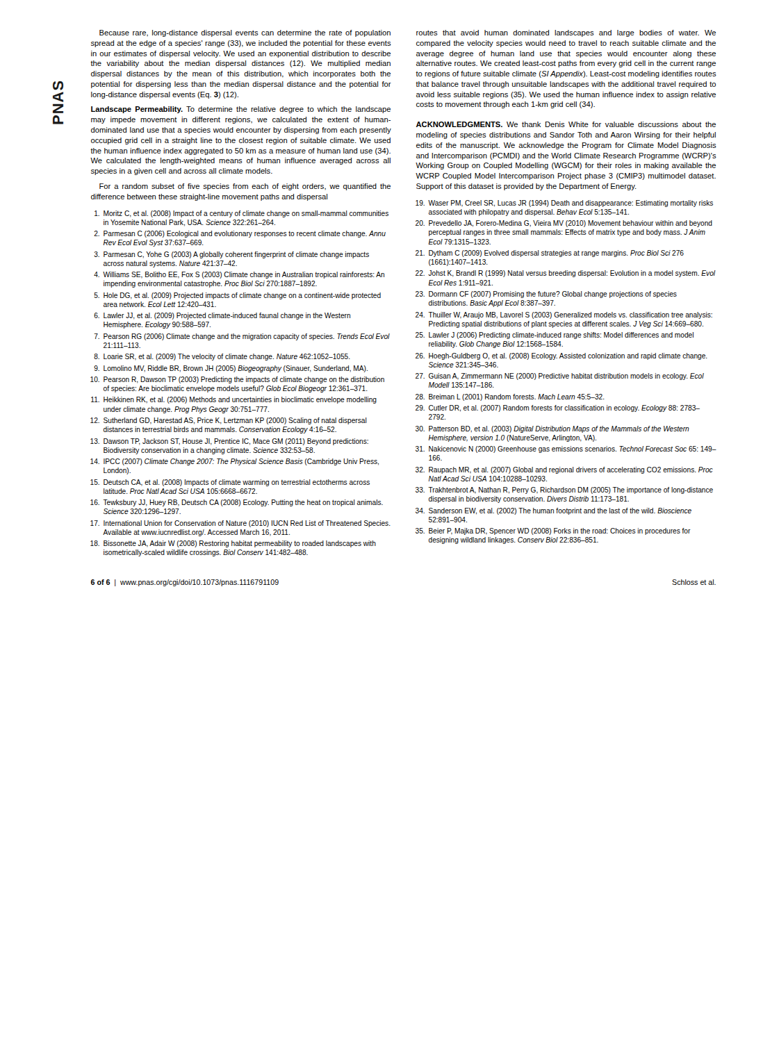PNAS
Because rare, long-distance dispersal events can determine the rate of population spread at the edge of a species' range (33), we included the potential for these events in our estimates of dispersal velocity. We used an exponential distribution to describe the variability about the median dispersal distances (12). We multiplied median dispersal distances by the mean of this distribution, which incorporates both the potential for dispersing less than the median dispersal distance and the potential for long-distance dispersal events (Eq. 3) (12).
Landscape Permeability. To determine the relative degree to which the landscape may impede movement in different regions, we calculated the extent of human-dominated land use that a species would encounter by dispersing from each presently occupied grid cell in a straight line to the closest region of suitable climate. We used the human influence index aggregated to 50 km as a measure of human land use (34). We calculated the length-weighted means of human influence averaged across all species in a given cell and across all climate models.
For a random subset of five species from each of eight orders, we quantified the difference between these straight-line movement paths and dispersal
Moritz C, et al. (2008) Impact of a century of climate change on small-mammal communities in Yosemite National Park, USA. Science 322:261–264.
Parmesan C (2006) Ecological and evolutionary responses to recent climate change. Annu Rev Ecol Evol Syst 37:637–669.
Parmesan C, Yohe G (2003) A globally coherent fingerprint of climate change impacts across natural systems. Nature 421:37–42.
Williams SE, Bolitho EE, Fox S (2003) Climate change in Australian tropical rainforests: An impending environmental catastrophe. Proc Biol Sci 270:1887–1892.
Hole DG, et al. (2009) Projected impacts of climate change on a continent-wide protected area network. Ecol Lett 12:420–431.
Lawler JJ, et al. (2009) Projected climate-induced faunal change in the Western Hemisphere. Ecology 90:588–597.
Pearson RG (2006) Climate change and the migration capacity of species. Trends Ecol Evol 21:111–113.
Loarie SR, et al. (2009) The velocity of climate change. Nature 462:1052–1055.
Lomolino MV, Riddle BR, Brown JH (2005) Biogeography (Sinauer, Sunderland, MA).
Pearson R, Dawson TP (2003) Predicting the impacts of climate change on the distribution of species: Are bioclimatic envelope models useful? Glob Ecol Biogeogr 12:361–371.
Heikkinen RK, et al. (2006) Methods and uncertainties in bioclimatic envelope modelling under climate change. Prog Phys Geogr 30:751–777.
Sutherland GD, Harestad AS, Price K, Lertzman KP (2000) Scaling of natal dispersal distances in terrestrial birds and mammals. Conservation Ecology 4:16–52.
Dawson TP, Jackson ST, House JI, Prentice IC, Mace GM (2011) Beyond predictions: Biodiversity conservation in a changing climate. Science 332:53–58.
IPCC (2007) Climate Change 2007: The Physical Science Basis (Cambridge Univ Press, London).
Deutsch CA, et al. (2008) Impacts of climate warming on terrestrial ectotherms across latitude. Proc Natl Acad Sci USA 105:6668–6672.
Tewksbury JJ, Huey RB, Deutsch CA (2008) Ecology. Putting the heat on tropical animals. Science 320:1296–1297.
International Union for Conservation of Nature (2010) IUCN Red List of Threatened Species. Available at www.iucnredlist.org/. Accessed March 16, 2011.
Bissonette JA, Adair W (2008) Restoring habitat permeability to roaded landscapes with isometrically-scaled wildlife crossings. Biol Conserv 141:482–488.
routes that avoid human dominated landscapes and large bodies of water. We compared the velocity species would need to travel to reach suitable climate and the average degree of human land use that species would encounter along these alternative routes. We created least-cost paths from every grid cell in the current range to regions of future suitable climate (SI Appendix). Least-cost modeling identifies routes that balance travel through unsuitable landscapes with the additional travel required to avoid less suitable regions (35). We used the human influence index to assign relative costs to movement through each 1-km grid cell (34).
ACKNOWLEDGMENTS. We thank Denis White for valuable discussions about the modeling of species distributions and Sandor Toth and Aaron Wirsing for their helpful edits of the manuscript. We acknowledge the Program for Climate Model Diagnosis and Intercomparison (PCMDI) and the World Climate Research Programme (WCRP)'s Working Group on Coupled Modelling (WGCM) for their roles in making available the WCRP Coupled Model Intercomparison Project phase 3 (CMIP3) multimodel dataset. Support of this dataset is provided by the Department of Energy.
Waser PM, Creel SR, Lucas JR (1994) Death and disappearance: Estimating mortality risks associated with philopatry and dispersal. Behav Ecol 5:135–141.
Prevedello JA, Forero-Medina G, Vieira MV (2010) Movement behaviour within and beyond perceptual ranges in three small mammals: Effects of matrix type and body mass. J Anim Ecol 79:1315–1323.
Dytham C (2009) Evolved dispersal strategies at range margins. Proc Biol Sci 276 (1661):1407–1413.
Johst K, Brandl R (1999) Natal versus breeding dispersal: Evolution in a model system. Evol Ecol Res 1:911–921.
Dormann CF (2007) Promising the future? Global change projections of species distributions. Basic Appl Ecol 8:387–397.
Thuiller W, Araujo MB, Lavorel S (2003) Generalized models vs. classification tree analysis: Predicting spatial distributions of plant species at different scales. J Veg Sci 14:669–680.
Lawler J (2006) Predicting climate-induced range shifts: Model differences and model reliability. Glob Change Biol 12:1568–1584.
Hoegh-Guldberg O, et al. (2008) Ecology. Assisted colonization and rapid climate change. Science 321:345–346.
Guisan A, Zimmermann NE (2000) Predictive habitat distribution models in ecology. Ecol Modell 135:147–186.
Breiman L (2001) Random forests. Mach Learn 45:5–32.
Cutler DR, et al. (2007) Random forests for classification in ecology. Ecology 88: 2783–2792.
Patterson BD, et al. (2003) Digital Distribution Maps of the Mammals of the Western Hemisphere, version 1.0 (NatureServe, Arlington, VA).
Nakicenovic N (2000) Greenhouse gas emissions scenarios. Technol Forecast Soc 65: 149–166.
Raupach MR, et al. (2007) Global and regional drivers of accelerating CO2 emissions. Proc Natl Acad Sci USA 104:10288–10293.
Trakhtenbrot A, Nathan R, Perry G, Richardson DM (2005) The importance of long-distance dispersal in biodiversity conservation. Divers Distrib 11:173–181.
Sanderson EW, et al. (2002) The human footprint and the last of the wild. Bioscience 52:891–904.
Beier P, Majka DR, Spencer WD (2008) Forks in the road: Choices in procedures for designing wildland linkages. Conserv Biol 22:836–851.
6 of 6 | www.pnas.org/cgi/doi/10.1073/pnas.1116791109
Schloss et al.